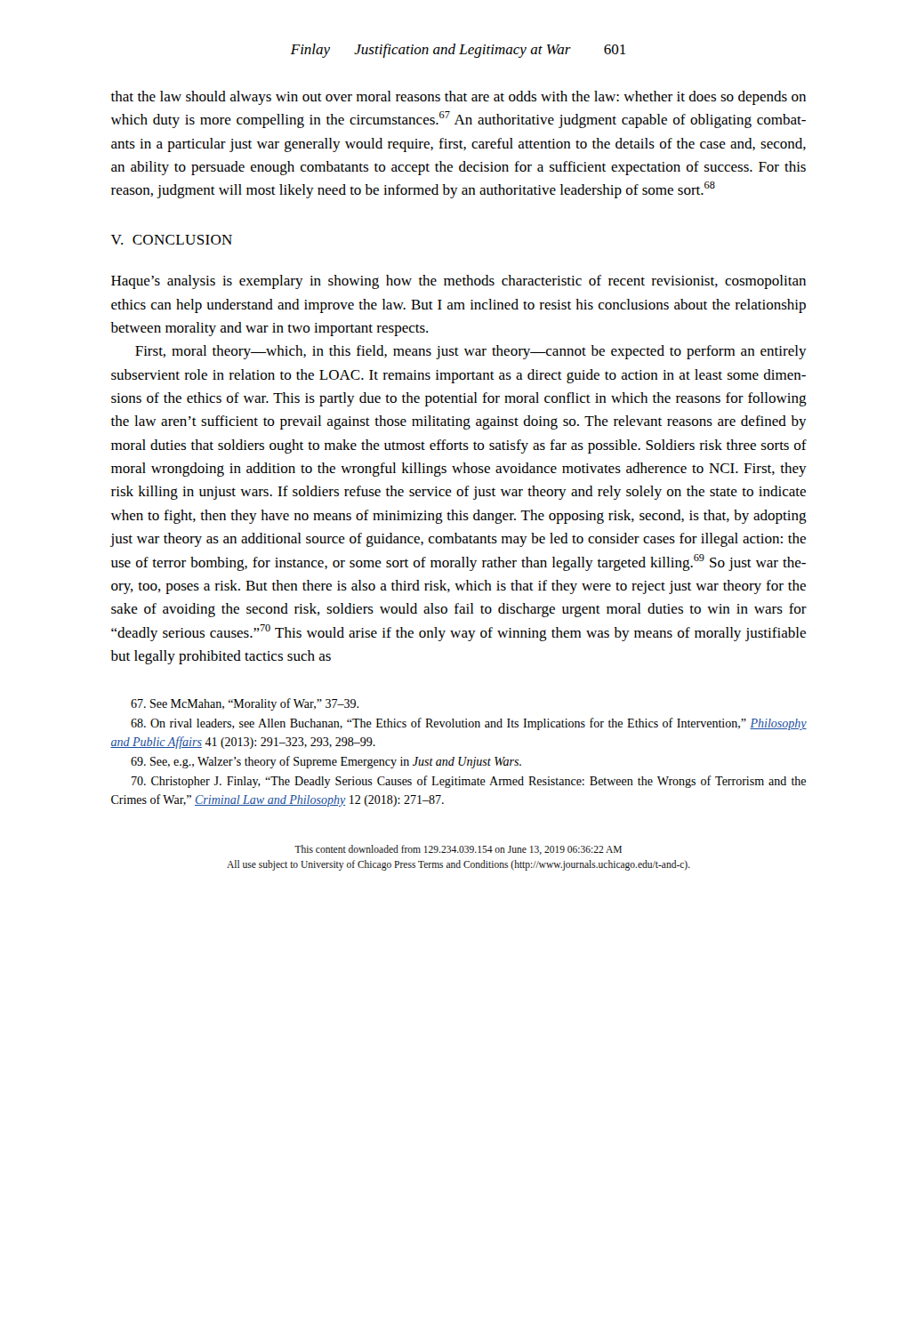Finlay Justification and Legitimacy at War 601
that the law should always win out over moral reasons that are at odds with the law: whether it does so depends on which duty is more compelling in the circumstances.67 An authoritative judgment capable of obligating combatants in a particular just war generally would require, first, careful attention to the details of the case and, second, an ability to persuade enough combatants to accept the decision for a sufficient expectation of success. For this reason, judgment will most likely need to be informed by an authoritative leadership of some sort.68
V. Conclusion
Haque’s analysis is exemplary in showing how the methods characteristic of recent revisionist, cosmopolitan ethics can help understand and improve the law. But I am inclined to resist his conclusions about the relationship between morality and war in two important respects.
First, moral theory—which, in this field, means just war theory—cannot be expected to perform an entirely subservient role in relation to the LOAC. It remains important as a direct guide to action in at least some dimensions of the ethics of war. This is partly due to the potential for moral conflict in which the reasons for following the law aren’t sufficient to prevail against those militating against doing so. The relevant reasons are defined by moral duties that soldiers ought to make the utmost efforts to satisfy as far as possible. Soldiers risk three sorts of moral wrongdoing in addition to the wrongful killings whose avoidance motivates adherence to NCI. First, they risk killing in unjust wars. If soldiers refuse the service of just war theory and rely solely on the state to indicate when to fight, then they have no means of minimizing this danger. The opposing risk, second, is that, by adopting just war theory as an additional source of guidance, combatants may be led to consider cases for illegal action: the use of terror bombing, for instance, or some sort of morally rather than legally targeted killing.69 So just war theory, too, poses a risk. But then there is also a third risk, which is that if they were to reject just war theory for the sake of avoiding the second risk, soldiers would also fail to discharge urgent moral duties to win in wars for “deadly serious causes.”70 This would arise if the only way of winning them was by means of morally justifiable but legally prohibited tactics such as
67. See McMahan, “Morality of War,” 37–39.
68. On rival leaders, see Allen Buchanan, “The Ethics of Revolution and Its Implications for the Ethics of Intervention,” Philosophy and Public Affairs 41 (2013): 291–323, 293, 298–99.
69. See, e.g., Walzer’s theory of Supreme Emergency in Just and Unjust Wars.
70. Christopher J. Finlay, “The Deadly Serious Causes of Legitimate Armed Resistance: Between the Wrongs of Terrorism and the Crimes of War,” Criminal Law and Philosophy 12 (2018): 271–87.
This content downloaded from 129.234.039.154 on June 13, 2019 06:36:22 AM
All use subject to University of Chicago Press Terms and Conditions (http://www.journals.uchicago.edu/t-and-c).